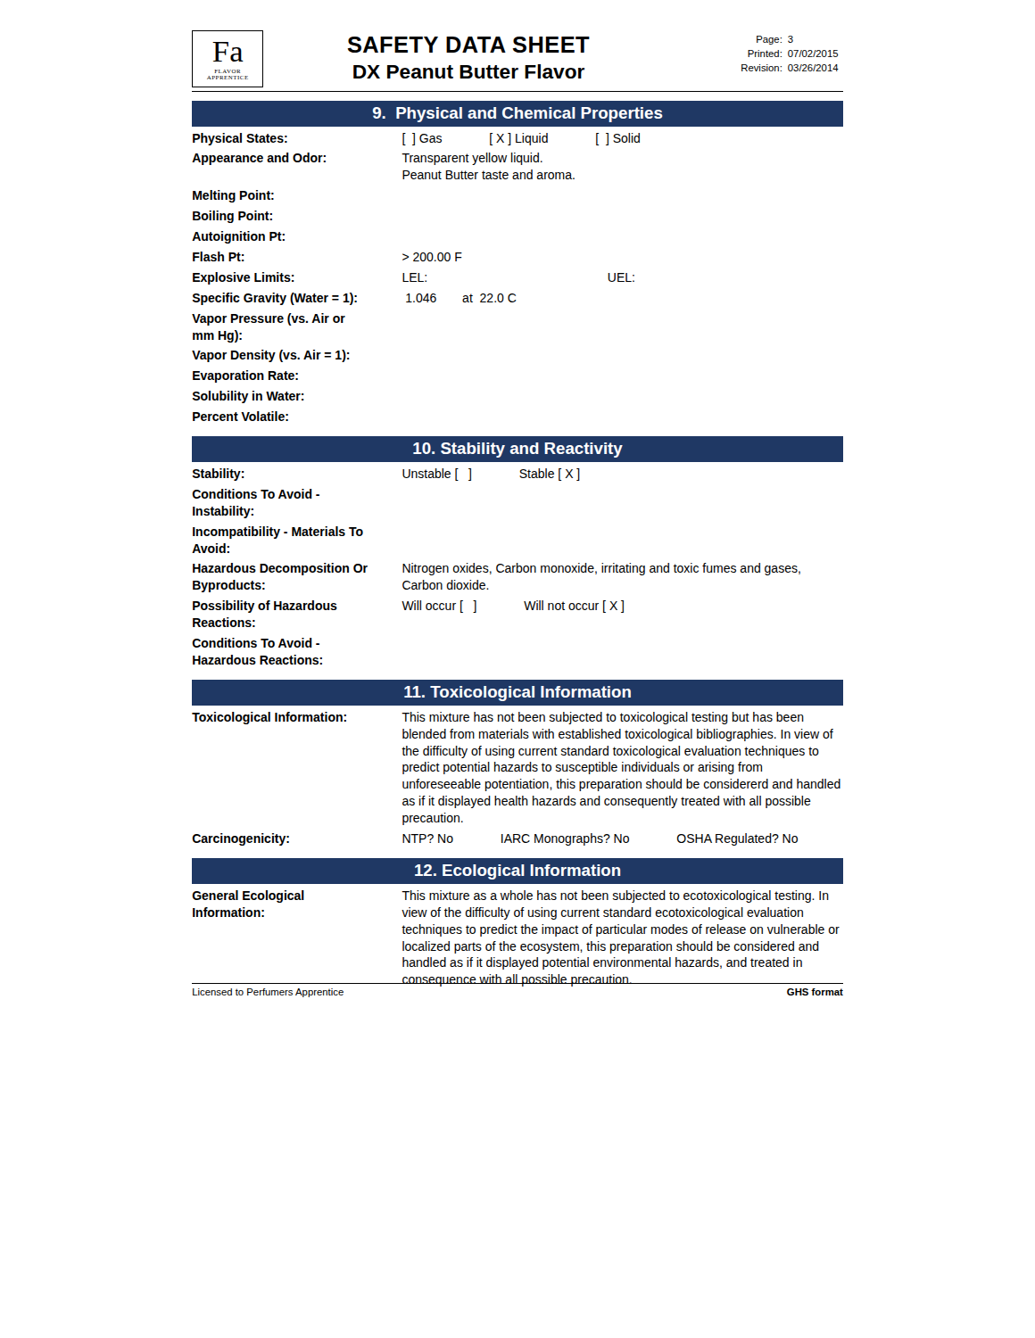Fa
FLAVOR
APPRENTICE
SAFETY DATA SHEET
DX Peanut Butter Flavor
Page: 3
Printed: 07/02/2015
Revision: 03/26/2014
9. Physical and Chemical Properties
| Physical States: | [ ] Gas [ X ] Liquid [ ] Solid |
| Appearance and Odor: | Transparent yellow liquid. Peanut Butter taste and aroma. |
| Melting Point: | |
| Boiling Point: | |
| Autoignition Pt: | |
| Flash Pt: | > 200.00 F |
| Explosive Limits: | LEL: UEL: |
| Specific Gravity (Water = 1): | 1.046 at 22.0 C |
| Vapor Pressure (vs. Air or mm Hg): | |
| Vapor Density (vs. Air = 1): | |
| Evaporation Rate: | |
| Solubility in Water: | |
| Percent Volatile: | |
10. Stability and Reactivity
| Stability: | Unstable [ ] Stable [ X ] |
| Conditions To Avoid - Instability: | |
| Incompatibility - Materials To Avoid: | |
| Hazardous Decomposition Or Byproducts: | Nitrogen oxides, Carbon monoxide, irritating and toxic fumes and gases, Carbon dioxide. |
| Possibility of Hazardous Reactions: | Will occur [ ] Will not occur [ X ] |
| Conditions To Avoid - Hazardous Reactions: | |
11. Toxicological Information
| Toxicological Information: | This mixture has not been subjected to toxicological testing but has been blended from materials with established toxicological bibliographies. In view of the difficulty of using current standard toxicological evaluation techniques to predict potential hazards to susceptible individuals or arising from unforeseeable potentiation, this preparation should be considererd and handled as if it displayed health hazards and consequently treated with all possible precaution. |
| Carcinogenicity: | NTP? No IARC Monographs? No OSHA Regulated? No |
12. Ecological Information
| General Ecological Information: | This mixture as a whole has not been subjected to ecotoxicological testing. In view of the difficulty of using current standard ecotoxicological evaluation techniques to predict the impact of particular modes of release on vulnerable or localized parts of the ecosystem, this preparation should be considered and handled as if it displayed potential environmental hazards, and treated in consequence with all possible precaution. |
Licensed to Perfumers Apprentice
GHS format